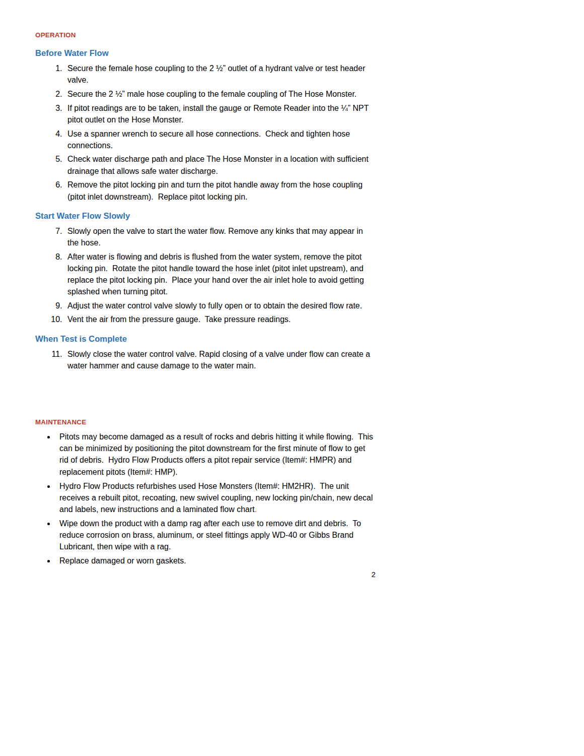Operation
Before Water Flow
Secure the female hose coupling to the 2 ½” outlet of a hydrant valve or test header valve.
Secure the 2 ½” male hose coupling to the female coupling of The Hose Monster.
If pitot readings are to be taken, install the gauge or Remote Reader into the ¼” NPT pitot outlet on the Hose Monster.
Use a spanner wrench to secure all hose connections. Check and tighten hose connections.
Check water discharge path and place The Hose Monster in a location with sufficient drainage that allows safe water discharge.
Remove the pitot locking pin and turn the pitot handle away from the hose coupling (pitot inlet downstream). Replace pitot locking pin.
Start Water Flow Slowly
Slowly open the valve to start the water flow. Remove any kinks that may appear in the hose.
After water is flowing and debris is flushed from the water system, remove the pitot locking pin. Rotate the pitot handle toward the hose inlet (pitot inlet upstream), and replace the pitot locking pin. Place your hand over the air inlet hole to avoid getting splashed when turning pitot.
Adjust the water control valve slowly to fully open or to obtain the desired flow rate.
Vent the air from the pressure gauge. Take pressure readings.
When Test is Complete
Slowly close the water control valve. Rapid closing of a valve under flow can create a water hammer and cause damage to the water main.
Maintenance
Pitots may become damaged as a result of rocks and debris hitting it while flowing. This can be minimized by positioning the pitot downstream for the first minute of flow to get rid of debris. Hydro Flow Products offers a pitot repair service (Item#: HMPR) and replacement pitots (Item#: HMP).
Hydro Flow Products refurbishes used Hose Monsters (Item#: HM2HR). The unit receives a rebuilt pitot, recoating, new swivel coupling, new locking pin/chain, new decal and labels, new instructions and a laminated flow chart.
Wipe down the product with a damp rag after each use to remove dirt and debris. To reduce corrosion on brass, aluminum, or steel fittings apply WD-40 or Gibbs Brand Lubricant, then wipe with a rag.
Replace damaged or worn gaskets.
2